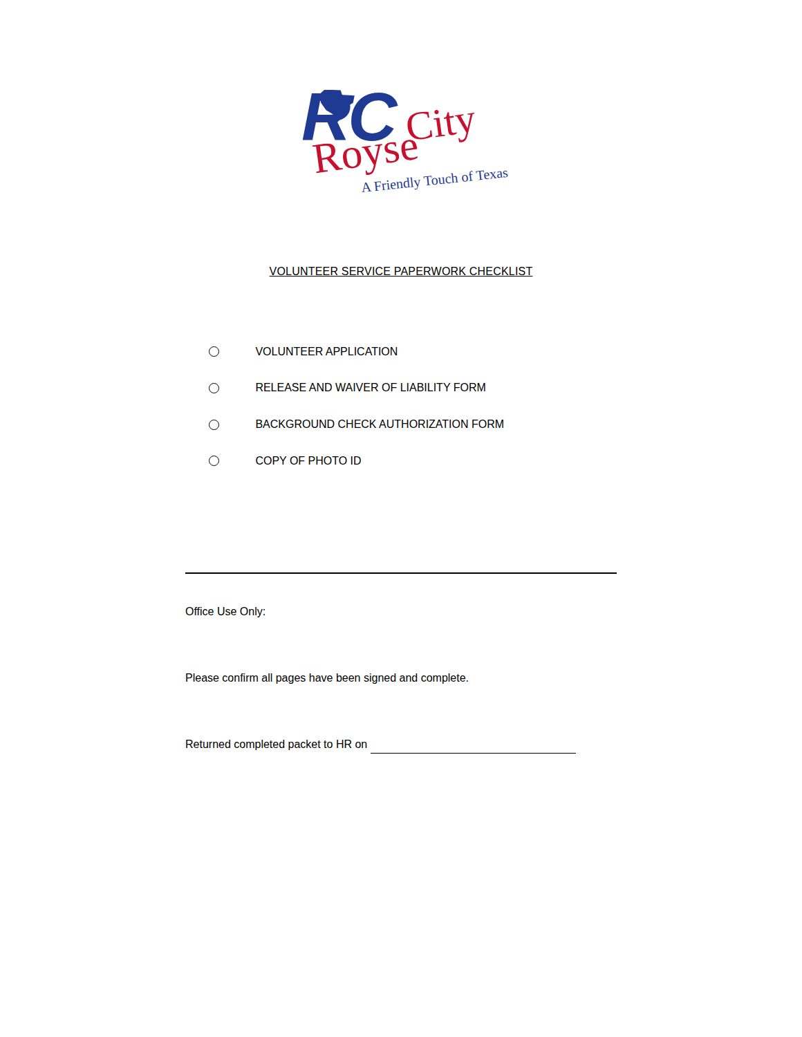★ RC Royse City A Friendly Touch of Texas
VOLUNTEER SERVICE PAPERWORK CHECKLIST
VOLUNTEER APPLICATION
RELEASE AND WAIVER OF LIABILITY FORM
BACKGROUND CHECK AUTHORIZATION FORM
COPY OF PHOTO ID
Office Use Only:
Please confirm all pages have been signed and complete.
Returned completed packet to HR on